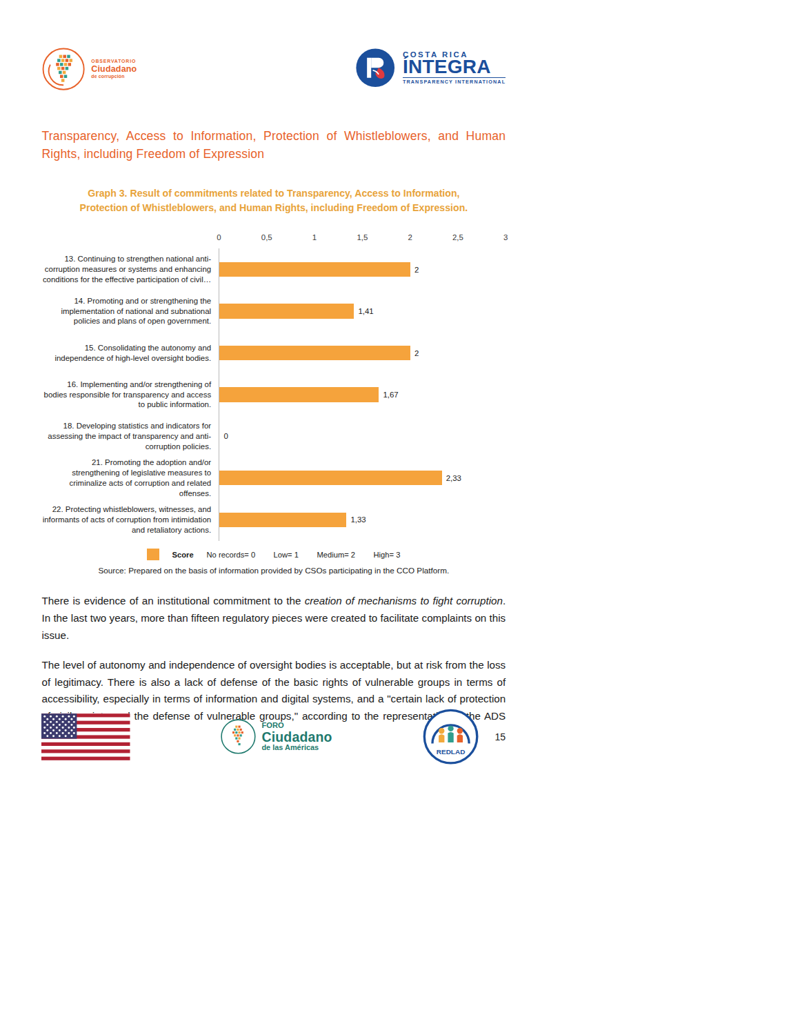OBSERVATORIO
Ciudadano
de corrupción
COSTA RICA
ÍNTEGRA
TRANSPARENCY INTERNATIONAL
Transparency, Access to Information, Protection of Whistleblowers, and Human Rights, including Freedom of Expression
Graph 3. Result of commitments related to Transparency, Access to Information, Protection of Whistleblowers, and Human Rights, including Freedom of Expression.
0 0,5 1 1,5 2 2,5 3
13. Continuing to strengthen national anti-corruption measures or systems and enhancing conditions for the effective participation of civil…
2
14. Promoting and or strengthening the implementation of national and subnational policies and plans of open government.
1,41
15. Consolidating the autonomy and independence of high-level oversight bodies.
2
16. Implementing and/or strengthening of bodies responsible for transparency and access to public information.
1,67
18. Developing statistics and indicators for assessing the impact of transparency and anti-corruption policies.
0
21. Promoting the adoption and/or strengthening of legislative measures to criminalize acts of corruption and related offenses.
2,33
22. Protecting whistleblowers, witnesses, and informants of acts of corruption from intimidation and retaliatory actions.
1,33
Score No records= 0 Low= 1 Medium= 2 High= 3
Source: Prepared on the basis of information provided by CSOs participating in the CCO Platform.
There is evidence of an institutional commitment to the creation of mechanisms to fight corruption. In the last two years, more than fifteen regulatory pieces were created to facilitate complaints on this issue.
The level of autonomy and independence of oversight bodies is acceptable, but at risk from the loss of legitimacy. There is also a lack of defense of the basic rights of vulnerable groups in terms of accessibility, especially in terms of information and digital systems, and a "certain lack of protection of civil society and the defense of vulnerable groups," according to the representative of the ADS organization.
FORO
Ciudadano
de las Américas
REDLAD
15